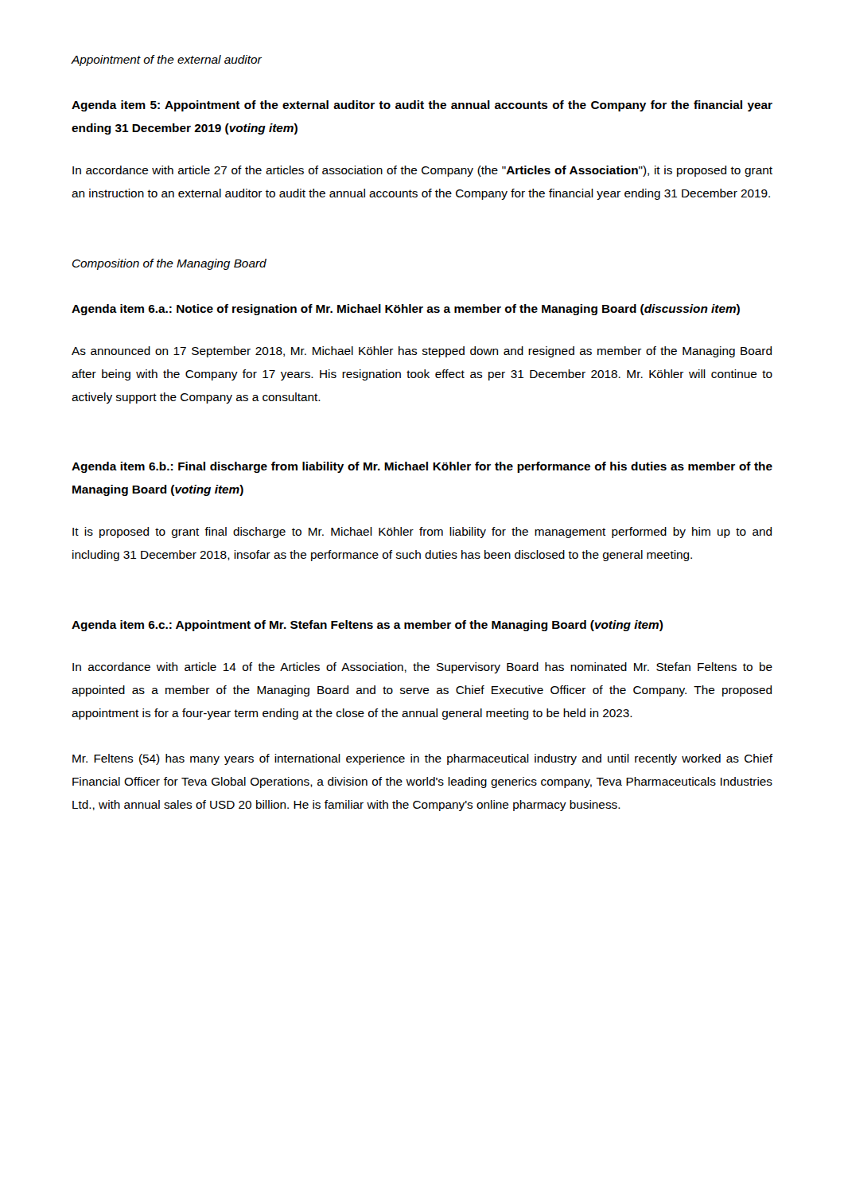Appointment of the external auditor
Agenda item 5: Appointment of the external auditor to audit the annual accounts of the Company for the financial year ending 31 December 2019 (voting item)
In accordance with article 27 of the articles of association of the Company (the "Articles of Association"), it is proposed to grant an instruction to an external auditor to audit the annual accounts of the Company for the financial year ending 31 December 2019.
Composition of the Managing Board
Agenda item 6.a.: Notice of resignation of Mr. Michael Köhler as a member of the Managing Board (discussion item)
As announced on 17 September 2018, Mr. Michael Köhler has stepped down and resigned as member of the Managing Board after being with the Company for 17 years. His resignation took effect as per 31 December 2018. Mr. Köhler will continue to actively support the Company as a consultant.
Agenda item 6.b.: Final discharge from liability of Mr. Michael Köhler for the performance of his duties as member of the Managing Board (voting item)
It is proposed to grant final discharge to Mr. Michael Köhler from liability for the management performed by him up to and including 31 December 2018, insofar as the performance of such duties has been disclosed to the general meeting.
Agenda item 6.c.: Appointment of Mr. Stefan Feltens as a member of the Managing Board (voting item)
In accordance with article 14 of the Articles of Association, the Supervisory Board has nominated Mr. Stefan Feltens to be appointed as a member of the Managing Board and to serve as Chief Executive Officer of the Company. The proposed appointment is for a four-year term ending at the close of the annual general meeting to be held in 2023.
Mr. Feltens (54) has many years of international experience in the pharmaceutical industry and until recently worked as Chief Financial Officer for Teva Global Operations, a division of the world's leading generics company, Teva Pharmaceuticals Industries Ltd., with annual sales of USD 20 billion. He is familiar with the Company's online pharmacy business.